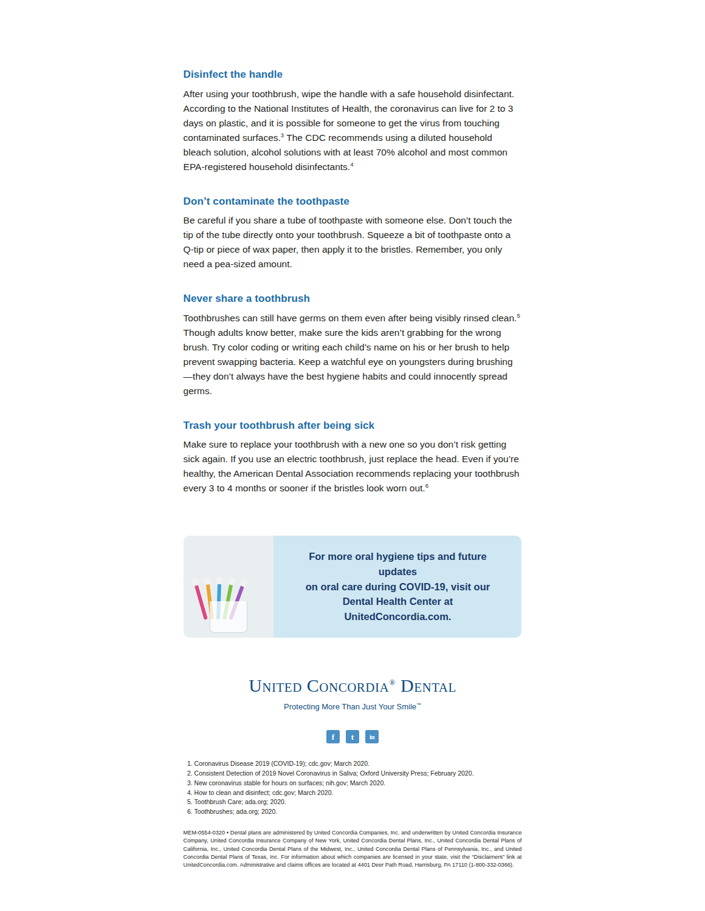Disinfect the handle
After using your toothbrush, wipe the handle with a safe household disinfectant. According to the National Institutes of Health, the coronavirus can live for 2 to 3 days on plastic, and it is possible for someone to get the virus from touching contaminated surfaces.3 The CDC recommends using a diluted household bleach solution, alcohol solutions with at least 70% alcohol and most common EPA-registered household disinfectants.4
Don’t contaminate the toothpaste
Be careful if you share a tube of toothpaste with someone else. Don’t touch the tip of the tube directly onto your toothbrush. Squeeze a bit of toothpaste onto a Q-tip or piece of wax paper, then apply it to the bristles. Remember, you only need a pea-sized amount.
Never share a toothbrush
Toothbrushes can still have germs on them even after being visibly rinsed clean.5 Though adults know better, make sure the kids aren’t grabbing for the wrong brush. Try color coding or writing each child’s name on his or her brush to help prevent swapping bacteria. Keep a watchful eye on youngsters during brushing—they don’t always have the best hygiene habits and could innocently spread germs.
Trash your toothbrush after being sick
Make sure to replace your toothbrush with a new one so you don’t risk getting sick again. If you use an electric toothbrush, just replace the head. Even if you’re healthy, the American Dental Association recommends replacing your toothbrush every 3 to 4 months or sooner if the bristles look worn out.6
For more oral hygiene tips and future updates
on oral care during COVID-19, visit our
Dental Health Center at UnitedConcordia.com.
United Concordia® Dental
Protecting More Than Just Your Smile™
f t in
Coronavirus Disease 2019 (COVID-19); cdc.gov; March 2020.
Consistent Detection of 2019 Novel Coronavirus in Saliva; Oxford University Press; February 2020.
New coronavirus stable for hours on surfaces; nih.gov; March 2020.
How to clean and disinfect; cdc.gov; March 2020.
Toothbrush Care; ada.org; 2020.
Toothbrushes; ada.org; 2020.
MEM-0554-0320 • Dental plans are administered by United Concordia Companies, Inc. and underwritten by United Concordia Insurance Company, United Concordia Insurance Company of New York, United Concordia Dental Plans, Inc., United Concordia Dental Plans of California, Inc., United Concordia Dental Plans of the Midwest, Inc., United Concordia Dental Plans of Pennsylvania, Inc., and United Concordia Dental Plans of Texas, Inc. For information about which companies are licensed in your state, visit the “Disclaimers” link at UnitedConcordia.com. Administrative and claims offices are located at 4401 Deer Path Road, Harrisburg, PA 17110 (1-800-332-0366).